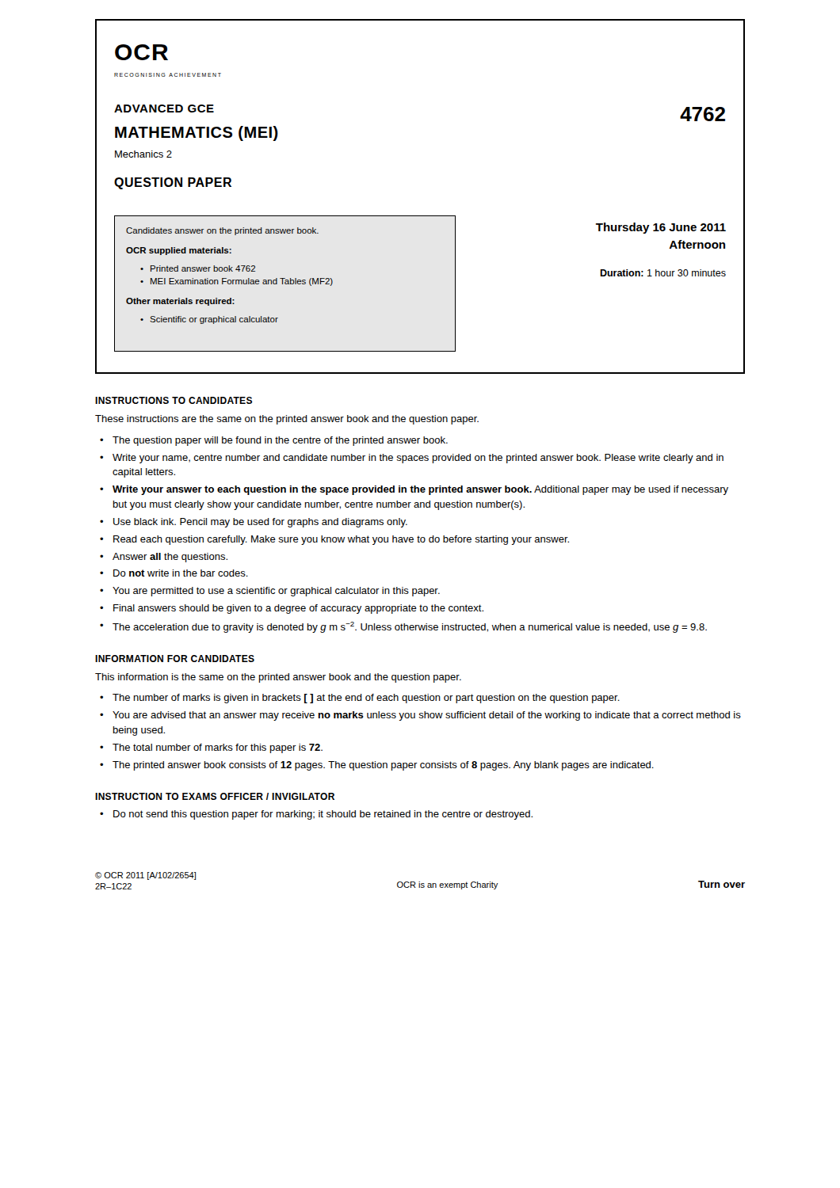OCR
Recognising Achievement
ADVANCED GCE
MATHEMATICS (MEI)
Mechanics 2
QUESTION PAPER
4762
Candidates answer on the printed answer book.
OCR supplied materials:
Printed answer book 4762
MEI Examination Formulae and Tables (MF2)
Other materials required:
Scientific or graphical calculator
Thursday 16 June 2011
Afternoon
Duration: 1 hour 30 minutes
INSTRUCTIONS TO CANDIDATES
These instructions are the same on the printed answer book and the question paper.
The question paper will be found in the centre of the printed answer book.
Write your name, centre number and candidate number in the spaces provided on the printed answer book. Please write clearly and in capital letters.
Write your answer to each question in the space provided in the printed answer book. Additional paper may be used if necessary but you must clearly show your candidate number, centre number and question number(s).
Use black ink. Pencil may be used for graphs and diagrams only.
Read each question carefully. Make sure you know what you have to do before starting your answer.
Answer all the questions.
Do not write in the bar codes.
You are permitted to use a scientific or graphical calculator in this paper.
Final answers should be given to a degree of accuracy appropriate to the context.
The acceleration due to gravity is denoted by g m s−2. Unless otherwise instructed, when a numerical value is needed, use g = 9.8.
INFORMATION FOR CANDIDATES
This information is the same on the printed answer book and the question paper.
The number of marks is given in brackets [ ] at the end of each question or part question on the question paper.
You are advised that an answer may receive no marks unless you show sufficient detail of the working to indicate that a correct method is being used.
The total number of marks for this paper is 72.
The printed answer book consists of 12 pages. The question paper consists of 8 pages. Any blank pages are indicated.
INSTRUCTION TO EXAMS OFFICER / INVIGILATOR
Do not send this question paper for marking; it should be retained in the centre or destroyed.
© OCR 2011 [A/102/2654]
2R–1C22
OCR is an exempt Charity
Turn over